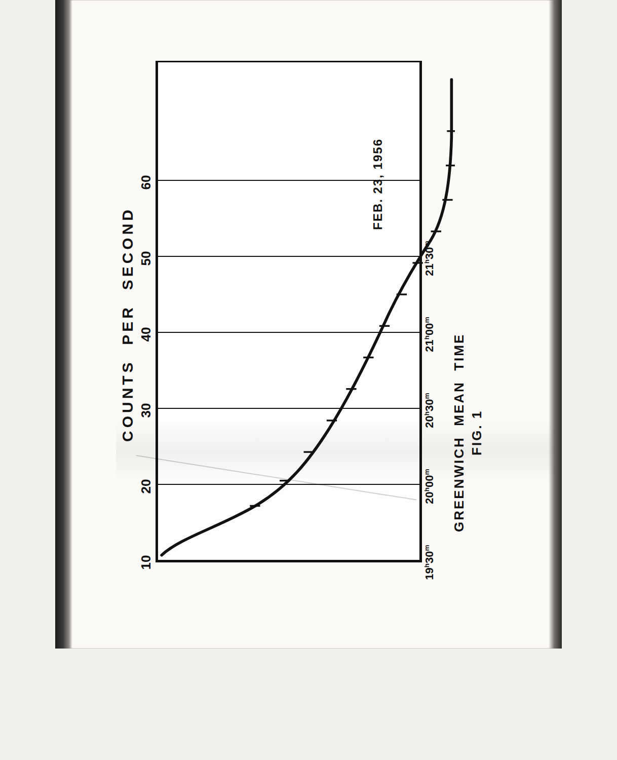COUNTS PER SECOND
10
20
30
40
50
60
FEB. 23, 1956
19h30m
20h00m
20h30m
21h00m
21h30m
GREENWICH MEAN TIME
FIG. 1